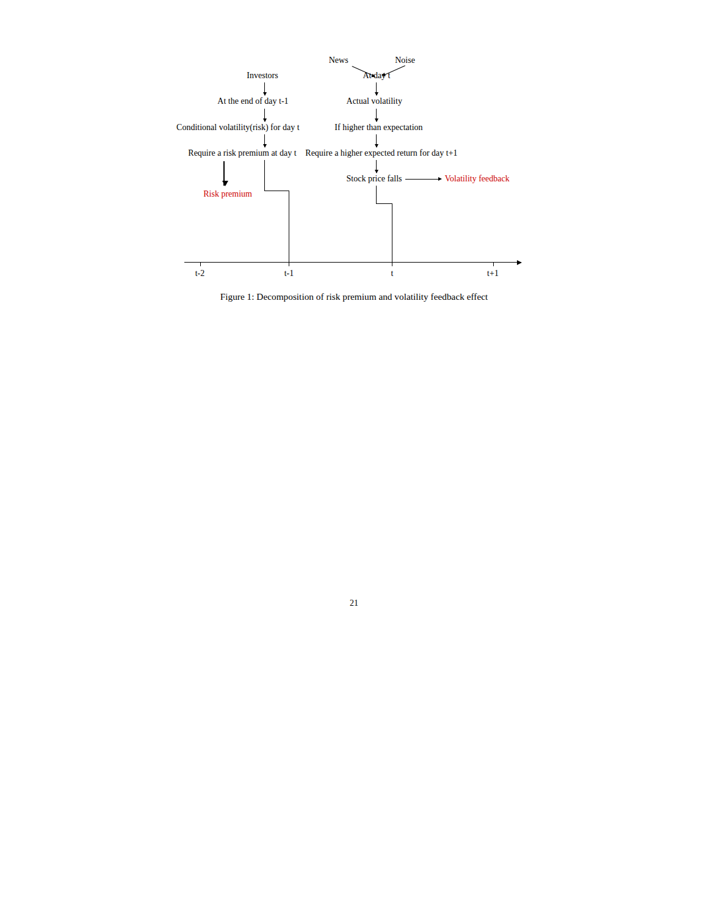News
Noise
At day t
Actual volatility
If higher than expectation
Require a higher expected return for day t+1
Stock price falls
Volatility feedback
Investors
At the end of day t-1
Conditional volatility(risk) for day t
Require a risk premium at day t
Risk premium
t-2
t-1
t
t+1
Figure 1: Decomposition of risk premium and volatility feedback effect
21